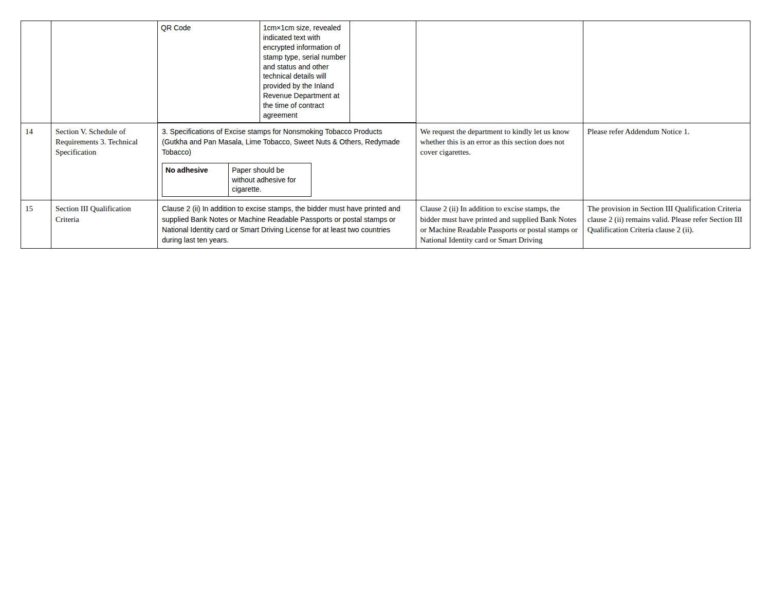| | | / QR Code / 1cm×1cm size, revealed indicated text with encrypted information of stamp type, serial number and status and other technical details will provided by the Inland Revenue Department at the time of contract agreement / / | | |
| 14 | Section V. Schedule of Requirements 3. Technical Specification | 3. Specifications of Excise stamps for Nonsmoking Tobacco Products (Gutkha and Pan Masala, Lime Tobacco, Sweet Nuts & Others, Redymade Tobacco) / No adhesive / Paper should be without adhesive for cigarette. / | We request the department to kindly let us know whether this is an error as this section does not cover cigarettes. | Please refer Addendum Notice 1. |
| 15 | Section III Qualification Criteria | Clause 2 (ii) In addition to excise stamps, the bidder must have printed and supplied Bank Notes or Machine Readable Passports or postal stamps or National Identity card or Smart Driving License for at least two countries during last ten years. | Clause 2 (ii) In addition to excise stamps, the bidder must have printed and supplied Bank Notes or Machine Readable Passports or postal stamps or National Identity card or Smart Driving | The provision in Section III Qualification Criteria clause 2 (ii) remains valid. Please refer Section III Qualification Criteria clause 2 (ii). |